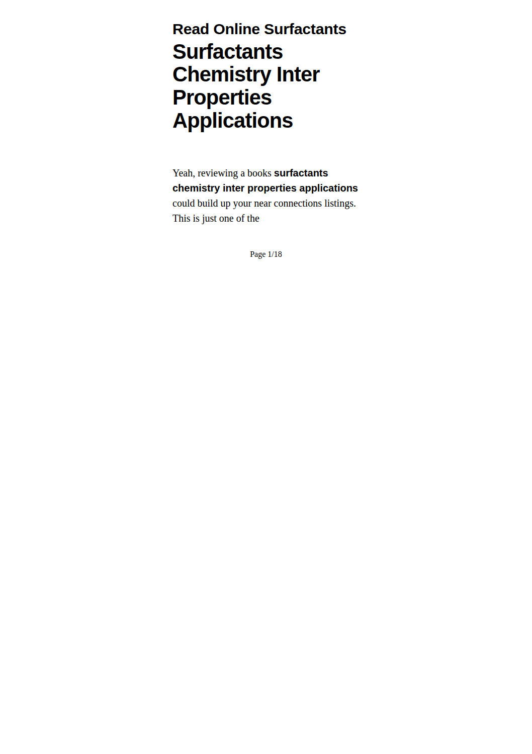Read Online Surfactants
Surfactants Chemistry Inter Properties Applications
Yeah, reviewing a books surfactants chemistry inter properties applications could build up your near connections listings. This is just one of the
Page 1/18